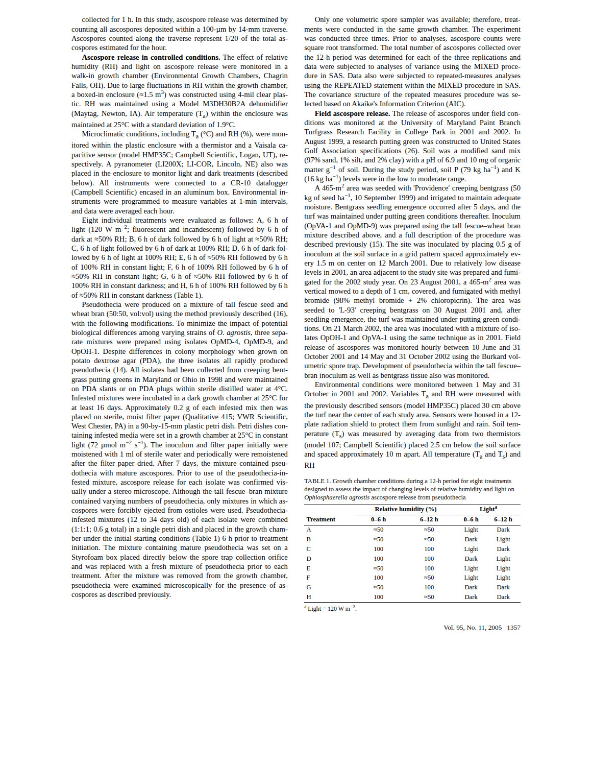collected for 1 h. In this study, ascospore release was determined by counting all ascospores deposited within a 100-µm by 14-mm traverse. Ascospores counted along the traverse represent 1/20 of the total ascospores estimated for the hour.
Ascospore release in controlled conditions. The effect of relative humidity (RH) and light on ascospore release were monitored in a walk-in growth chamber (Environmental Growth Chambers, Chagrin Falls, OH). Due to large fluctuations in RH within the growth chamber, a boxed-in enclosure (≈1.5 m3) was constructed using 4-mil clear plastic. RH was maintained using a Model M3DH30B2A dehumidifier (Maytag, Newton, IA). Air temperature (Ta) within the enclosure was maintained at 25°C with a standard deviation of 1.9°C.
Microclimatic conditions, including Ta (°C) and RH (%), were monitored within the plastic enclosure with a thermistor and a Vaisala capacitive sensor (model HMP35C; Campbell Scientific, Logan, UT), respectively. A pyranometer (LI200X; LI-COR, Lincoln, NE) also was placed in the enclosure to monitor light and dark treatments (described below). All instruments were connected to a CR-10 datalogger (Campbell Scientific) encased in an aluminum box. Environmental instruments were programmed to measure variables at 1-min intervals, and data were averaged each hour.
Eight individual treatments were evaluated as follows: A, 6 h of light (120 W m−2; fluorescent and incandescent) followed by 6 h of dark at ≈50% RH; B, 6 h of dark followed by 6 h of light at ≈50% RH; C, 6 h of light followed by 6 h of dark at 100% RH; D, 6 h of dark followed by 6 h of light at 100% RH; E, 6 h of ≈50% RH followed by 6 h of 100% RH in constant light; F, 6 h of 100% RH followed by 6 h of ≈50% RH in constant light; G, 6 h of ≈50% RH followed by 6 h of 100% RH in constant darkness; and H, 6 h of 100% RH followed by 6 h of ≈50% RH in constant darkness (Table 1).
Pseudothecia were produced on a mixture of tall fescue seed and wheat bran (50:50, vol:vol) using the method previously described (16), with the following modifications. To minimize the impact of potential biological differences among varying strains of O. agrostis, three separate mixtures were prepared using isolates OpMD-4, OpMD-9, and OpOH-1. Despite differences in colony morphology when grown on potato dextrose agar (PDA), the three isolates all rapidly produced pseudothecia (14). All isolates had been collected from creeping bentgrass putting greens in Maryland or Ohio in 1998 and were maintained on PDA slants or on PDA plugs within sterile distilled water at 4°C. Infested mixtures were incubated in a dark growth chamber at 25°C for at least 16 days. Approximately 0.2 g of each infested mix then was placed on sterile, moist filter paper (Qualitative 415; VWR Scientific, West Chester, PA) in a 90-by-15-mm plastic petri dish. Petri dishes containing infested media were set in a growth chamber at 25°C in constant light (72 µmol m−2 s−1). The inoculum and filter paper initially were moistened with 1 ml of sterile water and periodically were remoistened after the filter paper dried. After 7 days, the mixture contained pseudothecia with mature ascospores. Prior to use of the pseudothecia-infested mixture, ascospore release for each isolate was confirmed visually under a stereo microscope. Although the tall fescue–bran mixture contained varying numbers of pseudothecia, only mixtures in which ascospores were forcibly ejected from ostioles were used. Pseudothecia-infested mixtures (12 to 34 days old) of each isolate were combined (1:1:1; 0.6 g total) in a single petri dish and placed in the growth chamber under the initial starting conditions (Table 1) 6 h prior to treatment initiation. The mixture containing mature pseudothecia was set on a Styrofoam box placed directly below the spore trap collection orifice and was replaced with a fresh mixture of pseudothecia prior to each treatment. After the mixture was removed from the growth chamber, pseudothecia were examined microscopically for the presence of ascospores as described previously.
Only one volumetric spore sampler was available; therefore, treatments were conducted in the same growth chamber. The experiment was conducted three times. Prior to analyses, ascospore counts were square root transformed. The total number of ascospores collected over the 12-h period was determined for each of the three replications and data were subjected to analyses of variance using the MIXED procedure in SAS. Data also were subjected to repeated-measures analyses using the REPEATED statement within the MIXED procedure in SAS. The covariance structure of the repeated measures procedure was selected based on Akaike's Information Criterion (AIC).
Field ascospore release. The release of ascospores under field conditions was monitored at the University of Maryland Paint Branch Turfgrass Research Facility in College Park in 2001 and 2002. In August 1999, a research putting green was constructed to United States Golf Association specifications (26). Soil was a modified sand mix (97% sand, 1% silt, and 2% clay) with a pH of 6.9 and 10 mg of organic matter g−1 of soil. During the study period, soil P (79 kg ha−1) and K (16 kg ha−1) levels were in the low to moderate range.
A 465-m2 area was seeded with 'Providence' creeping bentgrass (50 kg of seed ha−1, 10 September 1999) and irrigated to maintain adequate moisture. Bentgrass seedling emergence occurred after 5 days, and the turf was maintained under putting green conditions thereafter. Inoculum (OpVA-1 and OpMD-9) was prepared using the tall fescue–wheat bran mixture described above, and a full description of the procedure was described previously (15). The site was inoculated by placing 0.5 g of inoculum at the soil surface in a grid pattern spaced approximately every 1.5 m on center on 12 March 2001. Due to relatively low disease levels in 2001, an area adjacent to the study site was prepared and fumigated for the 2002 study year. On 23 August 2001, a 465-m2 area was vertical mowed to a depth of 1 cm, covered, and fumigated with methyl bromide (98% methyl bromide + 2% chloropicrin). The area was seeded to 'L-93' creeping bentgrass on 30 August 2001 and, after seedling emergence, the turf was maintained under putting green conditions. On 21 March 2002, the area was inoculated with a mixture of isolates OpOH-1 and OpVA-1 using the same technique as in 2001. Field release of ascospores was monitored hourly between 10 June and 31 October 2001 and 14 May and 31 October 2002 using the Burkard volumetric spore trap. Development of pseudothecia within the tall fescue–bran inoculum as well as bentgrass tissue also was monitored.
Environmental conditions were monitored between 1 May and 31 October in 2001 and 2002. Variables Ta and RH were measured with the previously described sensors (model HMP35C) placed 30 cm above the turf near the center of each study area. Sensors were housed in a 12-plate radiation shield to protect them from sunlight and rain. Soil temperature (Ts) was measured by averaging data from two thermistors (model 107; Campbell Scientific) placed 2.5 cm below the soil surface and spaced approximately 10 m apart. All temperature (Ta and Ts) and RH
TABLE 1. Growth chamber conditions during a 12-h period for eight treatments designed to assess the impact of changing levels of relative humidity and light on Ophiosphaerella agrostis ascospore release from pseudothecia
| Treatment | Relative humidity (%) | Light a |
| --- | --- | --- |
| 0–6 h | 6–12 h | 0–6 h | 6–12 h |
| A | ≈50 | ≈50 | Light | Dark |
| B | ≈50 | ≈50 | Dark | Light |
| C | 100 | 100 | Light | Dark |
| D | 100 | 100 | Dark | Light |
| E | ≈50 | 100 | Light | Light |
| F | 100 | ≈50 | Light | Light |
| G | ≈50 | 100 | Dark | Dark |
| H | 100 | ≈50 | Dark | Dark |
a Light = 120 W m−2.
Vol. 95, No. 11, 2005 1357